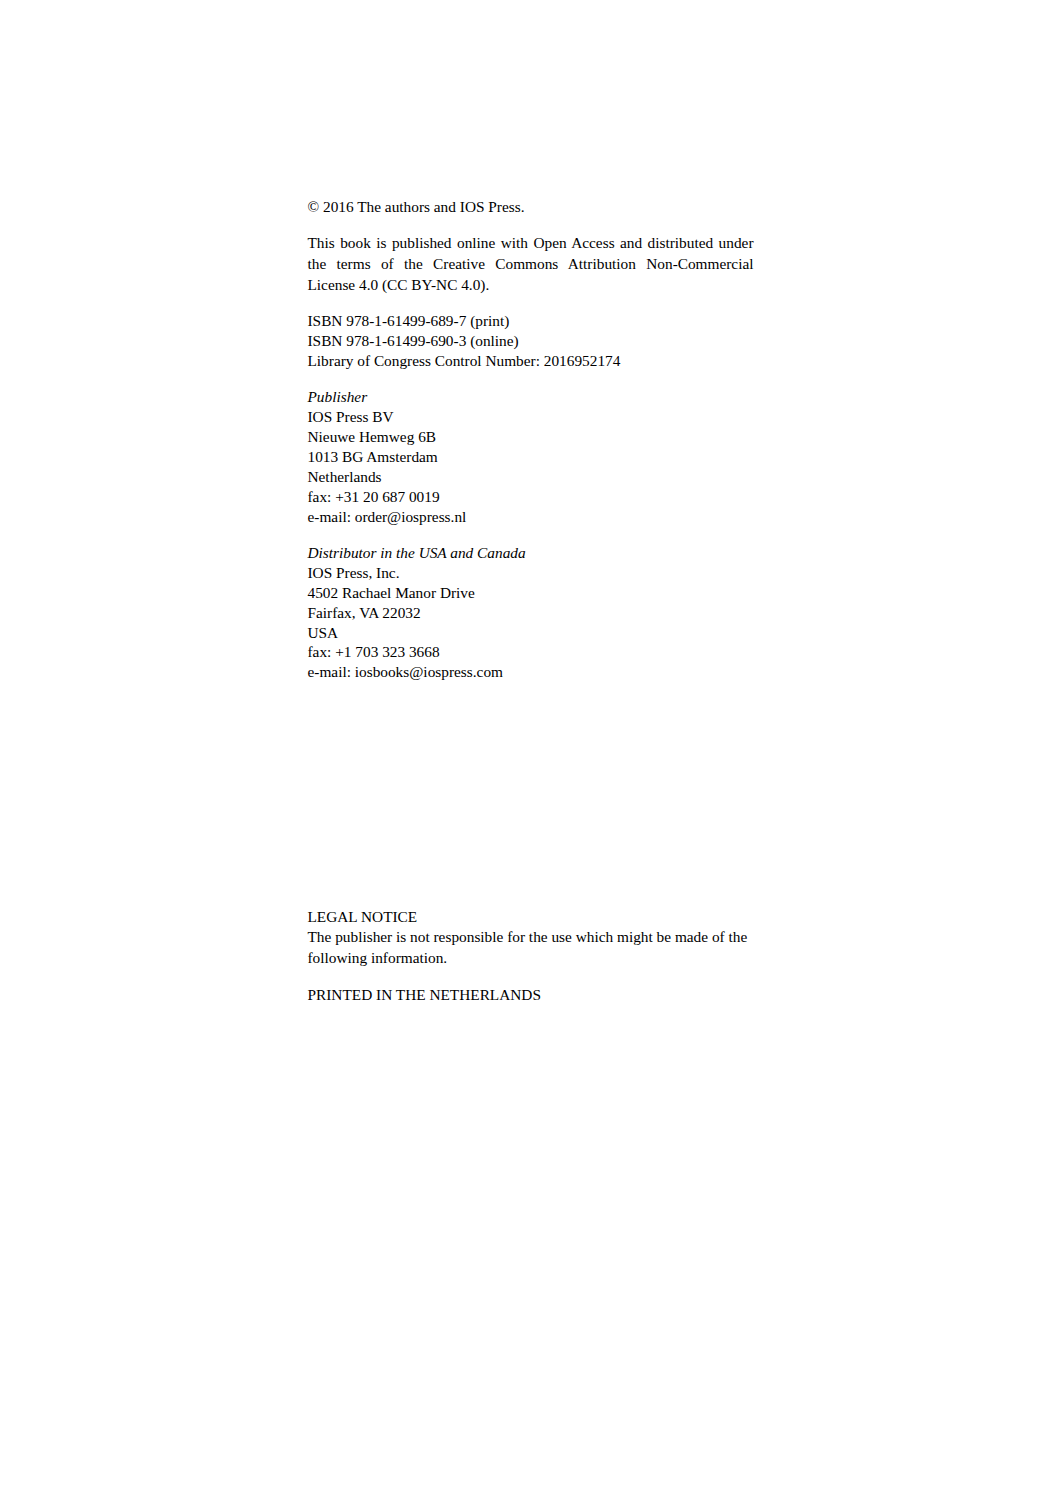© 2016 The authors and IOS Press.
This book is published online with Open Access and distributed under the terms of the Creative Commons Attribution Non-Commercial License 4.0 (CC BY-NC 4.0).
ISBN 978-1-61499-689-7 (print)
ISBN 978-1-61499-690-3 (online)
Library of Congress Control Number: 2016952174
Publisher
IOS Press BV
Nieuwe Hemweg 6B
1013 BG Amsterdam
Netherlands
fax: +31 20 687 0019
e-mail: order@iospress.nl
Distributor in the USA and Canada
IOS Press, Inc.
4502 Rachael Manor Drive
Fairfax, VA 22032
USA
fax: +1 703 323 3668
e-mail: iosbooks@iospress.com
LEGAL NOTICE
The publisher is not responsible for the use which might be made of the following information.
PRINTED IN THE NETHERLANDS